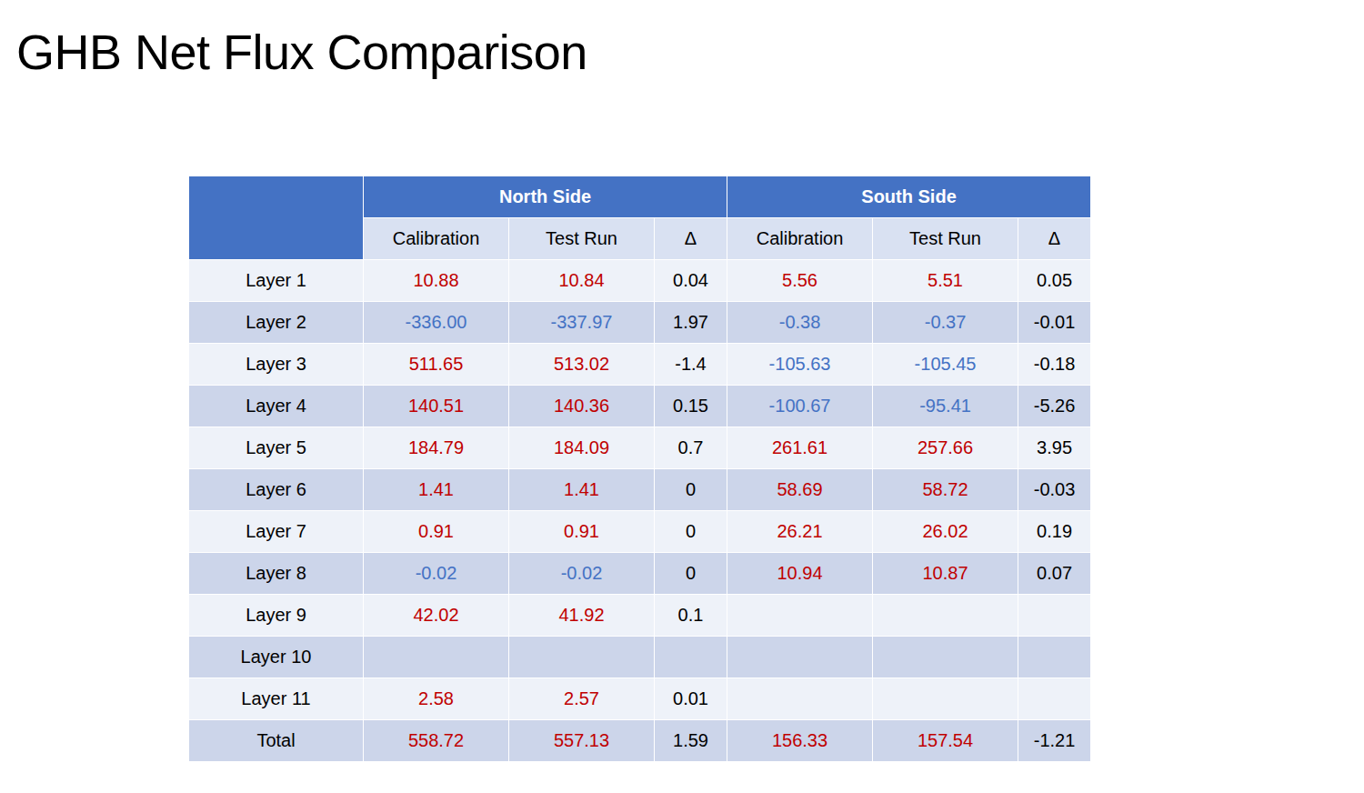GHB Net Flux Comparison
| | North Side | South Side |
| --- | --- | --- |
| Calibration | Test Run | Δ | Calibration | Test Run | Δ |
| Layer 1 | 10.88 | 10.84 | 0.04 | 5.56 | 5.51 | 0.05 |
| Layer 2 | -336.00 | -337.97 | 1.97 | -0.38 | -0.37 | -0.01 |
| Layer 3 | 511.65 | 513.02 | -1.4 | -105.63 | -105.45 | -0.18 |
| Layer 4 | 140.51 | 140.36 | 0.15 | -100.67 | -95.41 | -5.26 |
| Layer 5 | 184.79 | 184.09 | 0.7 | 261.61 | 257.66 | 3.95 |
| Layer 6 | 1.41 | 1.41 | 0 | 58.69 | 58.72 | -0.03 |
| Layer 7 | 0.91 | 0.91 | 0 | 26.21 | 26.02 | 0.19 |
| Layer 8 | -0.02 | -0.02 | 0 | 10.94 | 10.87 | 0.07 |
| Layer 9 | 42.02 | 41.92 | 0.1 | | | |
| Layer 10 | | | | | | |
| Layer 11 | 2.58 | 2.57 | 0.01 | | | |
| Total | 558.72 | 557.13 | 1.59 | 156.33 | 157.54 | -1.21 |